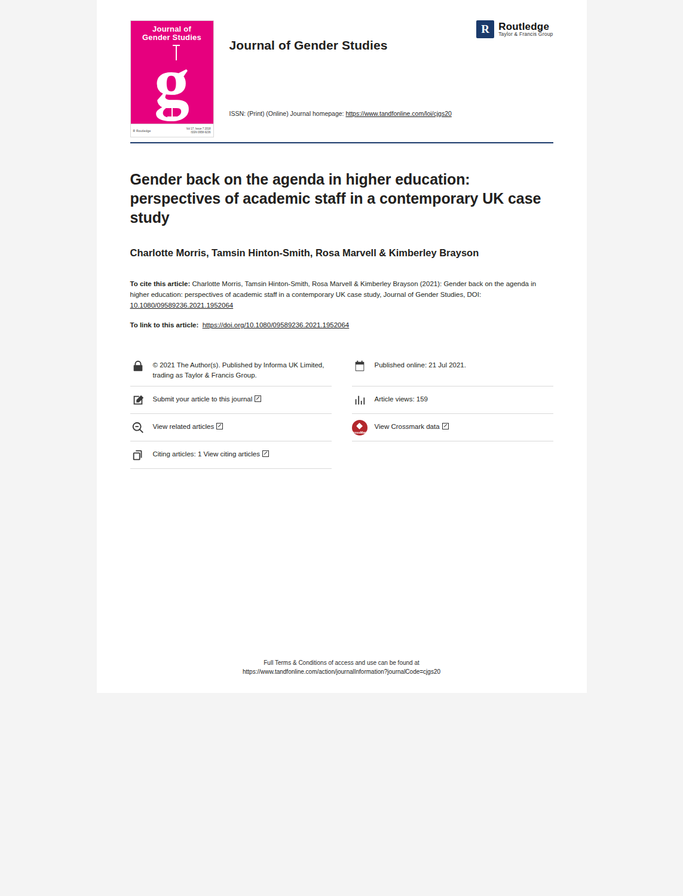R
Routledge
Taylor & Francis Group
Journal of
Gender Studies
g
R Routledge
Vol 17, Issue 7 2018
ISSN 0958-9236
Journal of Gender Studies
ISSN: (Print) (Online) Journal homepage: https://www.tandfonline.com/loi/cjgs20
Gender back on the agenda in higher education: perspectives of academic staff in a contemporary UK case study
Charlotte Morris, Tamsin Hinton-Smith, Rosa Marvell & Kimberley Brayson
To cite this article: Charlotte Morris, Tamsin Hinton-Smith, Rosa Marvell & Kimberley Brayson (2021): Gender back on the agenda in higher education: perspectives of academic staff in a contemporary UK case study, Journal of Gender Studies, DOI: 10.1080/09589236.2021.1952064
To link to this article: https://doi.org/10.1080/09589236.2021.1952064
© 2021 The Author(s). Published by Informa UK Limited, trading as Taylor & Francis Group.
Published online: 21 Jul 2021.
Submit your article to this journal
Article views: 159
View related articles
CrossMark
View Crossmark data
Citing articles: 1 View citing articles
Full Terms & Conditions of access and use can be found at
https://www.tandfonline.com/action/journalInformation?journalCode=cjgs20